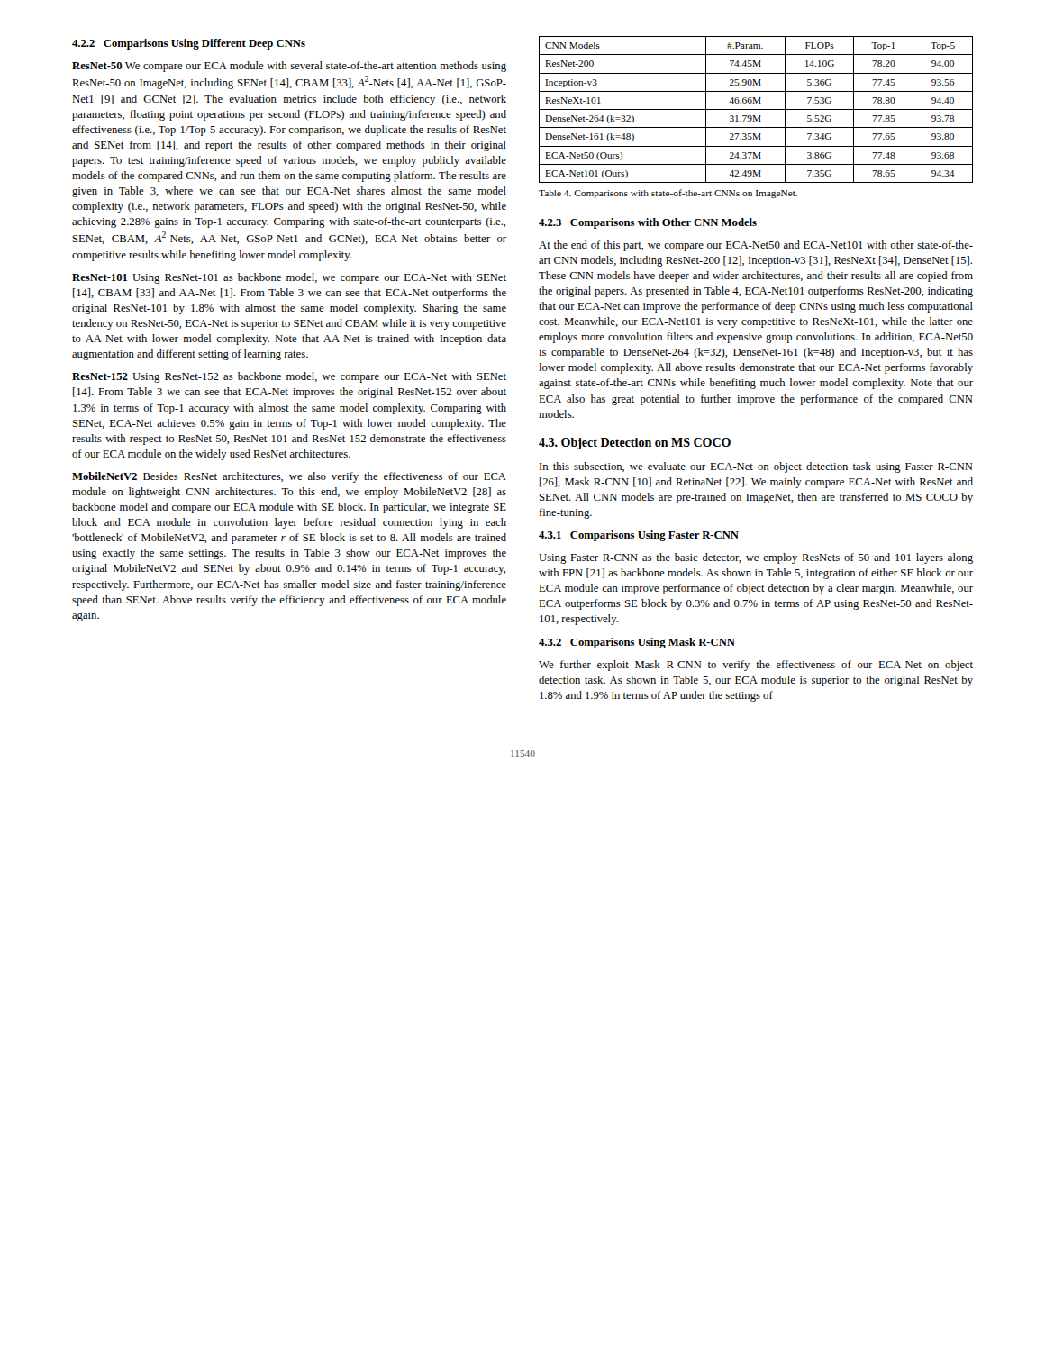4.2.2 Comparisons Using Different Deep CNNs
ResNet-50 We compare our ECA module with several state-of-the-art attention methods using ResNet-50 on ImageNet, including SENet [14], CBAM [33], A2-Nets [4], AA-Net [1], GSoP-Net1 [9] and GCNet [2]. The evaluation metrics include both efficiency (i.e., network parameters, floating point operations per second (FLOPs) and training/inference speed) and effectiveness (i.e., Top-1/Top-5 accuracy). For comparison, we duplicate the results of ResNet and SENet from [14], and report the results of other compared methods in their original papers. To test training/inference speed of various models, we employ publicly available models of the compared CNNs, and run them on the same computing platform. The results are given in Table 3, where we can see that our ECA-Net shares almost the same model complexity (i.e., network parameters, FLOPs and speed) with the original ResNet-50, while achieving 2.28% gains in Top-1 accuracy. Comparing with state-of-the-art counterparts (i.e., SENet, CBAM, A2-Nets, AA-Net, GSoP-Net1 and GCNet), ECA-Net obtains better or competitive results while benefiting lower model complexity.
ResNet-101 Using ResNet-101 as backbone model, we compare our ECA-Net with SENet [14], CBAM [33] and AA-Net [1]. From Table 3 we can see that ECA-Net outperforms the original ResNet-101 by 1.8% with almost the same model complexity. Sharing the same tendency on ResNet-50, ECA-Net is superior to SENet and CBAM while it is very competitive to AA-Net with lower model complexity. Note that AA-Net is trained with Inception data augmentation and different setting of learning rates.
ResNet-152 Using ResNet-152 as backbone model, we compare our ECA-Net with SENet [14]. From Table 3 we can see that ECA-Net improves the original ResNet-152 over about 1.3% in terms of Top-1 accuracy with almost the same model complexity. Comparing with SENet, ECA-Net achieves 0.5% gain in terms of Top-1 with lower model complexity. The results with respect to ResNet-50, ResNet-101 and ResNet-152 demonstrate the effectiveness of our ECA module on the widely used ResNet architectures.
MobileNetV2 Besides ResNet architectures, we also verify the effectiveness of our ECA module on lightweight CNN architectures. To this end, we employ MobileNetV2 [28] as backbone model and compare our ECA module with SE block. In particular, we integrate SE block and ECA module in convolution layer before residual connection lying in each 'bottleneck' of MobileNetV2, and parameter r of SE block is set to 8. All models are trained using exactly the same settings. The results in Table 3 show our ECA-Net improves the original MobileNetV2 and SENet by about 0.9% and 0.14% in terms of Top-1 accuracy, respectively. Furthermore, our ECA-Net has smaller model size and faster training/inference speed than SENet. Above results verify the efficiency and effectiveness of our ECA module again.
Table 4. Comparisons with state-of-the-art CNNs on ImageNet.
| CNN Models | #.Param. | FLOPs | Top-1 | Top-5 |
| --- | --- | --- | --- | --- |
| ResNet-200 | 74.45M | 14.10G | 78.20 | 94.00 |
| Inception-v3 | 25.90M | 5.36G | 77.45 | 93.56 |
| ResNeXt-101 | 46.66M | 7.53G | 78.80 | 94.40 |
| DenseNet-264 (k=32) | 31.79M | 5.52G | 77.85 | 93.78 |
| DenseNet-161 (k=48) | 27.35M | 7.34G | 77.65 | 93.80 |
| ECA-Net50 (Ours) | 24.37M | 3.86G | 77.48 | 93.68 |
| ECA-Net101 (Ours) | 42.49M | 7.35G | 78.65 | 94.34 |
4.2.3 Comparisons with Other CNN Models
At the end of this part, we compare our ECA-Net50 and ECA-Net101 with other state-of-the-art CNN models, including ResNet-200 [12], Inception-v3 [31], ResNeXt [34], DenseNet [15]. These CNN models have deeper and wider architectures, and their results all are copied from the original papers. As presented in Table 4, ECA-Net101 outperforms ResNet-200, indicating that our ECA-Net can improve the performance of deep CNNs using much less computational cost. Meanwhile, our ECA-Net101 is very competitive to ResNeXt-101, while the latter one employs more convolution filters and expensive group convolutions. In addition, ECA-Net50 is comparable to DenseNet-264 (k=32), DenseNet-161 (k=48) and Inception-v3, but it has lower model complexity. All above results demonstrate that our ECA-Net performs favorably against state-of-the-art CNNs while benefiting much lower model complexity. Note that our ECA also has great potential to further improve the performance of the compared CNN models.
4.3. Object Detection on MS COCO
In this subsection, we evaluate our ECA-Net on object detection task using Faster R-CNN [26], Mask R-CNN [10] and RetinaNet [22]. We mainly compare ECA-Net with ResNet and SENet. All CNN models are pre-trained on ImageNet, then are transferred to MS COCO by fine-tuning.
4.3.1 Comparisons Using Faster R-CNN
Using Faster R-CNN as the basic detector, we employ ResNets of 50 and 101 layers along with FPN [21] as backbone models. As shown in Table 5, integration of either SE block or our ECA module can improve performance of object detection by a clear margin. Meanwhile, our ECA outperforms SE block by 0.3% and 0.7% in terms of AP using ResNet-50 and ResNet-101, respectively.
4.3.2 Comparisons Using Mask R-CNN
We further exploit Mask R-CNN to verify the effectiveness of our ECA-Net on object detection task. As shown in Table 5, our ECA module is superior to the original ResNet by 1.8% and 1.9% in terms of AP under the settings of
11540